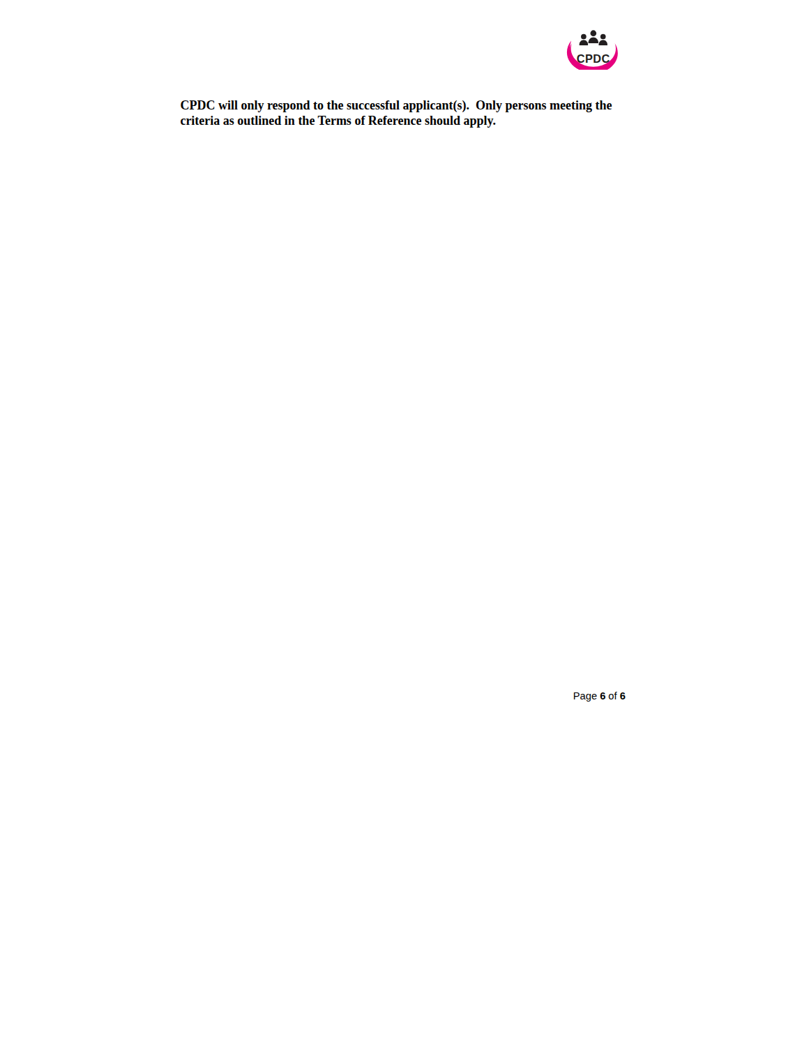CPDC
CPDC will only respond to the successful applicant(s). Only persons meeting the criteria as outlined in the Terms of Reference should apply.
Page 6 of 6